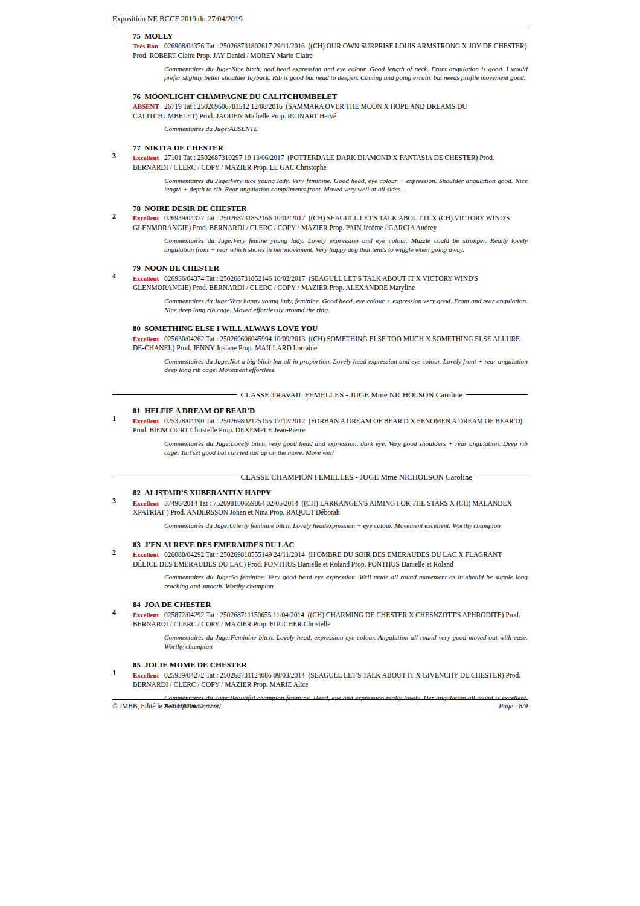Exposition NE BCCF 2019 du 27/04/2019
75 MOLLY
Très Bon 026908/04376 Tat : 250268731802617 29/11/2016 ((CH) OUR OWN SURPRISE LOUIS ARMSTRONG X JOY DE CHESTER) Prod. ROBERT Claire Prop. JAY Daniel / MOREY Marie-Claire
Commentaires du Juge:Nice bitch, god head expression and eye colour. Good length of neck. Front angulation is good. I would prefer slightly better shoulder layback. Rib is good but nead to deepen. Coming and going erratic but needs profile movement good.
76 MOONLIGHT CHAMPAGNE DU CALITCHUMBELET
ABSENT 26719 Tat : 250269606781512 12/08/2016 (SAMMARA OVER THE MOON X HOPE AND DREAMS DU CALITCHUMBELET) Prod. JAOUEN Michelle Prop. RUINART Hervé
Commentaires du Juge:ABSENTE
3
77 NIKITA DE CHESTER
Excellent 27101 Tat : 2502687319297 19 13/06/2017 (POTTERDALE DARK DIAMOND X FANTASIA DE CHESTER) Prod. BERNARDI / CLERC / COPY / MAZIER Prop. LE GAC Christophe
Commentaires du Juge:Very nice young lady. Very feminine. Good head, eye colour + expression. Shoulder angulation good. Nice length + depth to rib. Rear angulation compliments front. Moved very well at all sides.
2
78 NOIRE DESIR DE CHESTER
Excellent 026939/04377 Tat : 250268731852166 10/02/2017 ((CH) SEAGULL LET'S TALK ABOUT IT X (CH) VICTORY WIND'S GLENMORANGIE) Prod. BERNARDI / CLERC / COPY / MAZIER Prop. PAIN Jérôme / GARCIA Audrey
Commentaires du Juge:Very femine young lady. Lovely expression and eye colour. Muzzle could be stronger. Really lovely angulation front + rear which shows in her movement. Very happy dog that tends to wiggle when going away.
4
79 NOON DE CHESTER
Excellent 026936/04374 Tat : 250268731852146 10/02/2017 (SEAGULL LET'S TALK ABOUT IT X VICTORY WIND'S GLENMORANGIE) Prod. BERNARDI / CLERC / COPY / MAZIER Prop. ALEXANDRE Maryline
Commentaires du Juge:Very happy young lady, feminine. Good head, eye colour + expression very good. Front and rear angulation. Nice deep long rib cage. Moved effortlessly around the ring.
80 SOMETHING ELSE I WILL ALWAYS LOVE YOU
Excellent 025630/04262 Tat : 250269606045994 10/09/2013 ((CH) SOMETHING ELSE TOO MUCH X SOMETHING ELSE ALLURE-DE-CHANEL) Prod. JENNY Josiane Prop. MAILLARD Lorraine
Commentaires du Juge:Not a big bitch but all in proportion. Lovely head expression and eye colour. Lovely front + rear angulation deep long rib cage. Movement effortless.
CLASSE TRAVAIL FEMELLES - JUGE Mme NICHOLSON Caroline
1
81 HELFIE A DREAM OF BEAR'D
Excellent 025378/04190 Tat : 250269802125155 17/12/2012 (FORBAN A DREAM OF BEAR'D X FENOMEN A DREAM OF BEAR'D) Prod. BIENCOURT Christelle Prop. DEXEMPLE Jean-Pierre
Commentaires du Juge:Lovely bitch, very good head and expression, dark eye. Very good shoulders + rear angulation. Deep rib cage. Tail set good but carried tail up on the move. Move well
CLASSE CHAMPION FEMELLES - JUGE Mme NICHOLSON Caroline
3
82 ALISTAIR'S XUBERANTLY HAPPY
Excellent 37498/2014 Tat : 752098100659864 02/05/2014 ((CH) LARKANGEN'S AIMING FOR THE STARS X (CH) MALANDEX XPATRIAT ) Prod. ANDERSSON Johan et Nina Prop. RAQUET Déborah
Commentaires du Juge:Utterly feminine bitch. Lovely headexpression + eye colour. Movement excellent. Worthy champion
2
83 J'EN AI REVE DES EMERAUDES DU LAC
Excellent 026088/04292 Tat : 250269810555149 24/11/2014 (H'OMBRE DU SOIR DES EMERAUDES DU LAC X FLAGRANT DÉLICE DES EMERAUDES DU LAC) Prod. PONTHUS Danielle et Roland Prop. PONTHUS Danielle et Roland
Commentaires du Juge:So feminine. Very good head eye expression. Well made all round movement as in should be supple long reaching and smooth. Worthy champion
4
84 JOA DE CHESTER
Excellent 025872/04292 Tat : 250268711150655 11/04/2014 ((CH) CHARMING DE CHESTER X CHESNZOTT'S APHRODITE) Prod. BERNARDI / CLERC / COPY / MAZIER Prop. FOUCHER Christelle
Commentaires du Juge:Feminine bitch. Lovely head, expression eye colour. Angulation all round very good moved out with ease. Worthy champion
1
85 JOLIE MOME DE CHESTER
Excellent 025939/04272 Tat : 250268731124086 09/03/2014 (SEAGULL LET'S TALK ABOUT IT X GIVENCHY DE CHESTER) Prod. BERNARDI / CLERC / COPY / MAZIER Prop. MARIE Alice
Commentaires du Juge:Beautiful champion feminine. Head, eye and expression really lovely. Her angulation all round is excellent. Beautiful movement.
© JMBB, Edité le 29/04/2019 11:47:27
Page : 8/9